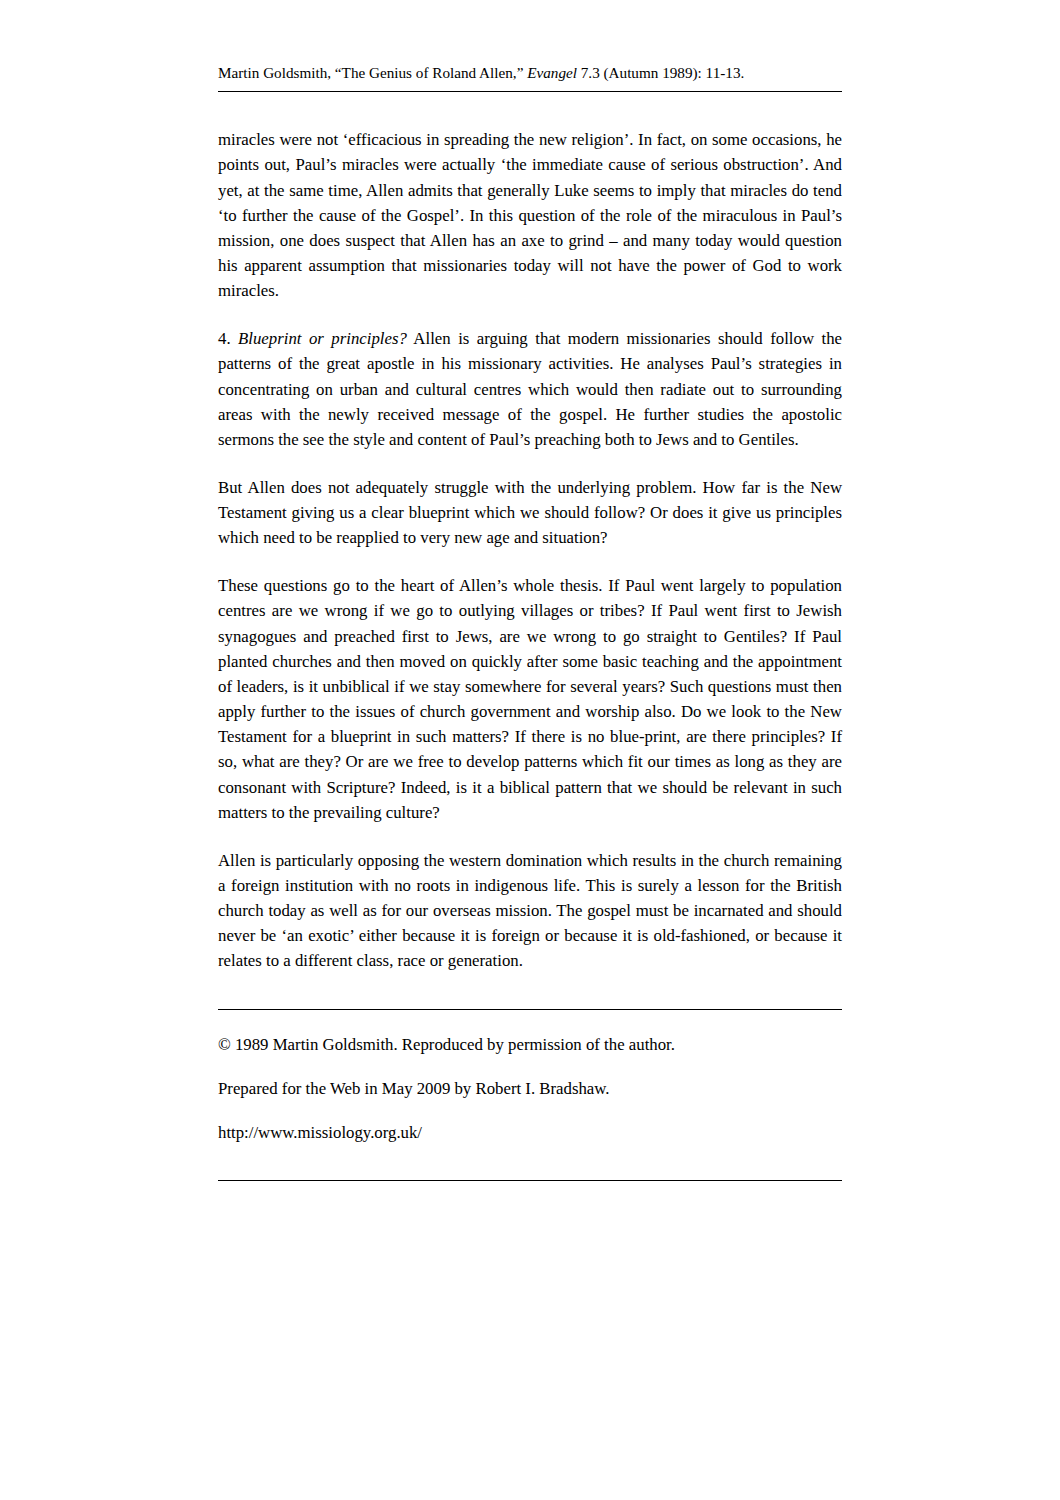Martin Goldsmith, “The Genius of Roland Allen,” Evangel 7.3 (Autumn 1989): 11-13.
miracles were not ‘efficacious in spreading the new religion’. In fact, on some occasions, he points out, Paul’s miracles were actually ‘the immediate cause of serious obstruction’. And yet, at the same time, Allen admits that generally Luke seems to imply that miracles do tend ‘to further the cause of the Gospel’. In this question of the role of the miraculous in Paul’s mission, one does suspect that Allen has an axe to grind – and many today would question his apparent assumption that missionaries today will not have the power of God to work miracles.
4. Blueprint or principles? Allen is arguing that modern missionaries should follow the patterns of the great apostle in his missionary activities. He analyses Paul’s strategies in concentrating on urban and cultural centres which would then radiate out to surrounding areas with the newly received message of the gospel. He further studies the apostolic sermons the see the style and content of Paul’s preaching both to Jews and to Gentiles.
But Allen does not adequately struggle with the underlying problem. How far is the New Testament giving us a clear blueprint which we should follow? Or does it give us principles which need to be reapplied to very new age and situation?
These questions go to the heart of Allen’s whole thesis. If Paul went largely to population centres are we wrong if we go to outlying villages or tribes? If Paul went first to Jewish synagogues and preached first to Jews, are we wrong to go straight to Gentiles? If Paul planted churches and then moved on quickly after some basic teaching and the appointment of leaders, is it unbiblical if we stay somewhere for several years? Such questions must then apply further to the issues of church government and worship also. Do we look to the New Testament for a blueprint in such matters? If there is no blue-print, are there principles? If so, what are they? Or are we free to develop patterns which fit our times as long as they are consonant with Scripture? Indeed, is it a biblical pattern that we should be relevant in such matters to the prevailing culture?
Allen is particularly opposing the western domination which results in the church remaining a foreign institution with no roots in indigenous life. This is surely a lesson for the British church today as well as for our overseas mission. The gospel must be incarnated and should never be ‘an exotic’ either because it is foreign or because it is old-fashioned, or because it relates to a different class, race or generation.
© 1989 Martin Goldsmith. Reproduced by permission of the author.
Prepared for the Web in May 2009 by Robert I. Bradshaw.
http://www.missiology.org.uk/